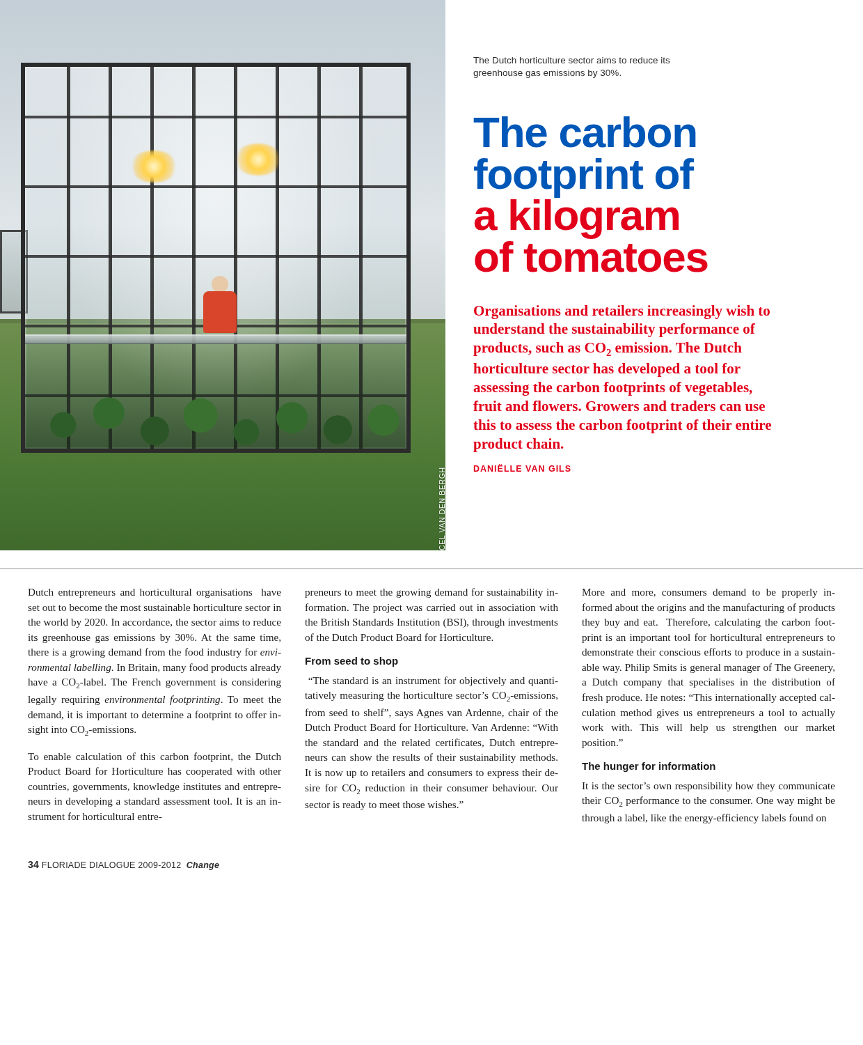PHOTO: MARCEL VAN DEN BERGH
The Dutch horticulture sector aims to reduce its greenhouse gas emissions by 30%.
The carbon footprint of a kilogram of tomatoes
Organisations and retailers increasingly wish to understand the sustainability performance of products, such as CO2 emission. The Dutch horticulture sector has developed a tool for assessing the carbon footprints of vegetables, fruit and flowers. Growers and traders can use this to assess the carbon footprint of their entire product chain.
DANIËLLE VAN GILS
Dutch entrepreneurs and horticultural organisations have set out to become the most sustainable horticulture sector in the world by 2020. In accordance, the sector aims to reduce its greenhouse gas emissions by 30%. At the same time, there is a growing demand from the food industry for environmental labelling. In Britain, many food products already have a CO2-label. The French government is considering legally requiring environmental footprinting. To meet the demand, it is important to determine a footprint to offer insight into CO2-emissions.
To enable calculation of this carbon footprint, the Dutch Product Board for Horticulture has cooperated with other countries, governments, knowledge institutes and entrepreneurs in developing a standard assessment tool. It is an instrument for horticultural entre-
preneurs to meet the growing demand for sustainability information. The project was carried out in association with the British Standards Institution (BSI), through investments of the Dutch Product Board for Horticulture.
From seed to shop
“The standard is an instrument for objectively and quantitatively measuring the horticulture sector’s CO2-emissions, from seed to shelf”, says Agnes van Ardenne, chair of the Dutch Product Board for Horticulture. Van Ardenne: “With the standard and the related certificates, Dutch entrepreneurs can show the results of their sustainability methods. It is now up to retailers and consumers to express their desire for CO2 reduction in their consumer behaviour. Our sector is ready to meet those wishes.”
More and more, consumers demand to be properly informed about the origins and the manufacturing of products they buy and eat. Therefore, calculating the carbon footprint is an important tool for horticultural entrepreneurs to demonstrate their conscious efforts to produce in a sustainable way. Philip Smits is general manager of The Greenery, a Dutch company that specialises in the distribution of fresh produce. He notes: “This internationally accepted calculation method gives us entrepreneurs a tool to actually work with. This will help us strengthen our market position.”
The hunger for information
It is the sector’s own responsibility how they communicate their CO2 performance to the consumer. One way might be through a label, like the energy-efficiency labels found on
34 FLORIADE DIALOGUE 2009-2012 Change